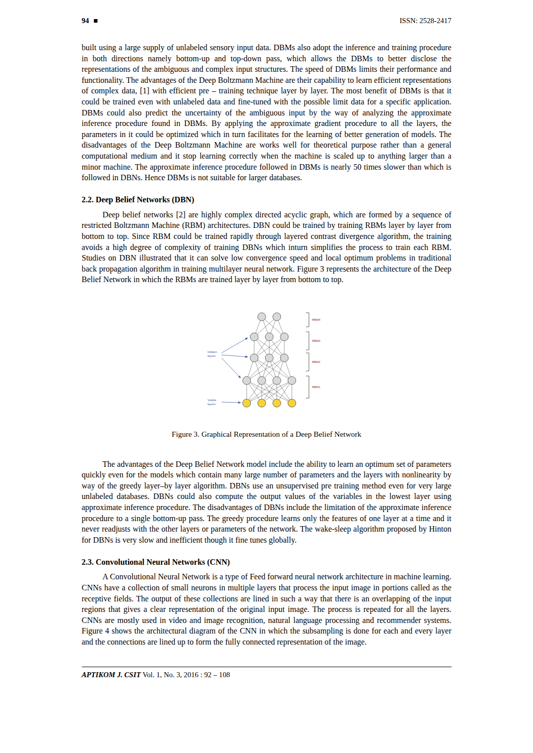94■ ISSN: 2528-2417
built using a large supply of unlabeled sensory input data. DBMs also adopt the inference and training procedure in both directions namely bottom-up and top-down pass, which allows the DBMs to better disclose the representations of the ambiguous and complex input structures. The speed of DBMs limits their performance and functionality. The advantages of the Deep Boltzmann Machine are their capability to learn efficient representations of complex data, [1] with efficient pre – training technique layer by layer. The most benefit of DBMs is that it could be trained even with unlabeled data and fine-tuned with the possible limit data for a specific application. DBMs could also predict the uncertainty of the ambiguous input by the way of analyzing the approximate inference procedure found in DBMs. By applying the approximate gradient procedure to all the layers, the parameters in it could be optimized which in turn facilitates for the learning of better generation of models. The disadvantages of the Deep Boltzmann Machine are works well for theoretical purpose rather than a general computational medium and it stop learning correctly when the machine is scaled up to anything larger than a minor machine. The approximate inference procedure followed in DBMs is nearly 50 times slower than which is followed in DBNs. Hence DBMs is not suitable for larger databases.
2.2. Deep Belief Networks (DBN)
Deep belief networks [2] are highly complex directed acyclic graph, which are formed by a sequence of restricted Boltzmann Machine (RBM) architectures. DBN could be trained by training RBMs layer by layer from bottom to top. Since RBM could be trained rapidly through layered contrast divergence algorithm, the training avoids a high degree of complexity of training DBNs which inturn simplifies the process to train each RBM. Studies on DBN illustrated that it can solve low convergence speed and local optimum problems in traditional back propagation algorithm in training multilayer neural network. Figure 3 represents the architecture of the Deep Belief Network in which the RBMs are trained layer by layer from bottom to top.
Hidden layers Visible layers RBM4 RBM3 RBM2 RBM1
Figure 3. Graphical Representation of a Deep Belief Network
The advantages of the Deep Belief Network model include the ability to learn an optimum set of parameters quickly even for the models which contain many large number of parameters and the layers with nonlinearity by way of the greedy layer–by layer algorithm. DBNs use an unsupervised pre training method even for very large unlabeled databases. DBNs could also compute the output values of the variables in the lowest layer using approximate inference procedure. The disadvantages of DBNs include the limitation of the approximate inference procedure to a single bottom-up pass. The greedy procedure learns only the features of one layer at a time and it never readjusts with the other layers or parameters of the network. The wake-sleep algorithm proposed by Hinton for DBNs is very slow and inefficient though it fine tunes globally.
2.3. Convolutional Neural Networks (CNN)
A Convolutional Neural Network is a type of Feed forward neural network architecture in machine learning. CNNs have a collection of small neurons in multiple layers that process the input image in portions called as the receptive fields. The output of these collections are lined in such a way that there is an overlapping of the input regions that gives a clear representation of the original input image. The process is repeated for all the layers. CNNs are mostly used in video and image recognition, natural language processing and recommender systems. Figure 4 shows the architectural diagram of the CNN in which the subsampling is done for each and every layer and the connections are lined up to form the fully connected representation of the image.
APTIKOM J. CSIT Vol. 1, No. 3, 2016 : 92 – 108